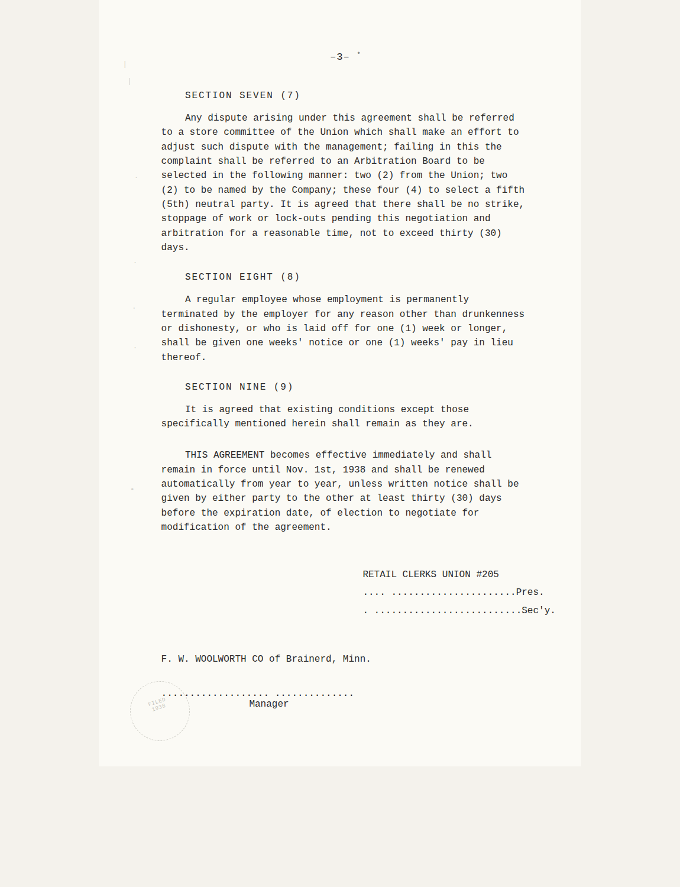|
|
·
·
·
·
•
–3– •
SECTION SEVEN (7)
Any dispute arising under this agreement shall be referred to a store committee of the Union which shall make an effort to adjust such dispute with the management; failing in this the complaint shall be referred to an Arbitration Board to be selected in the following manner: two (2) from the Union; two (2) to be named by the Company; these four (4) to select a fifth (5th) neutral party. It is agreed that there shall be no strike, stoppage of work or lock-outs pending this negotiation and arbitration for a reasonable time, not to exceed thirty (30) days.
SECTION EIGHT (8)
A regular employee whose employment is permanently terminated by the employer for any reason other than drunkenness or dishonesty, or who is laid off for one (1) week or longer, shall be given one weeks' notice or one (1) weeks' pay in lieu thereof.
SECTION NINE (9)
It is agreed that existing conditions except those specifically mentioned herein shall remain as they are.
THIS AGREEMENT becomes effective immediately and shall remain in force until Nov. 1st, 1938 and shall be renewed automatically from year to year, unless written notice shall be given by either party to the other at least thirty (30) days before the expiration date, of election to negotiate for modification of the agreement.
RETAIL CLERKS UNION #205
.... ......................Pres.
. ..........................Sec'y.
F. W. WOOLWORTH CO of Brainerd, Minn.
................... ..............
Manager
FILED
1938